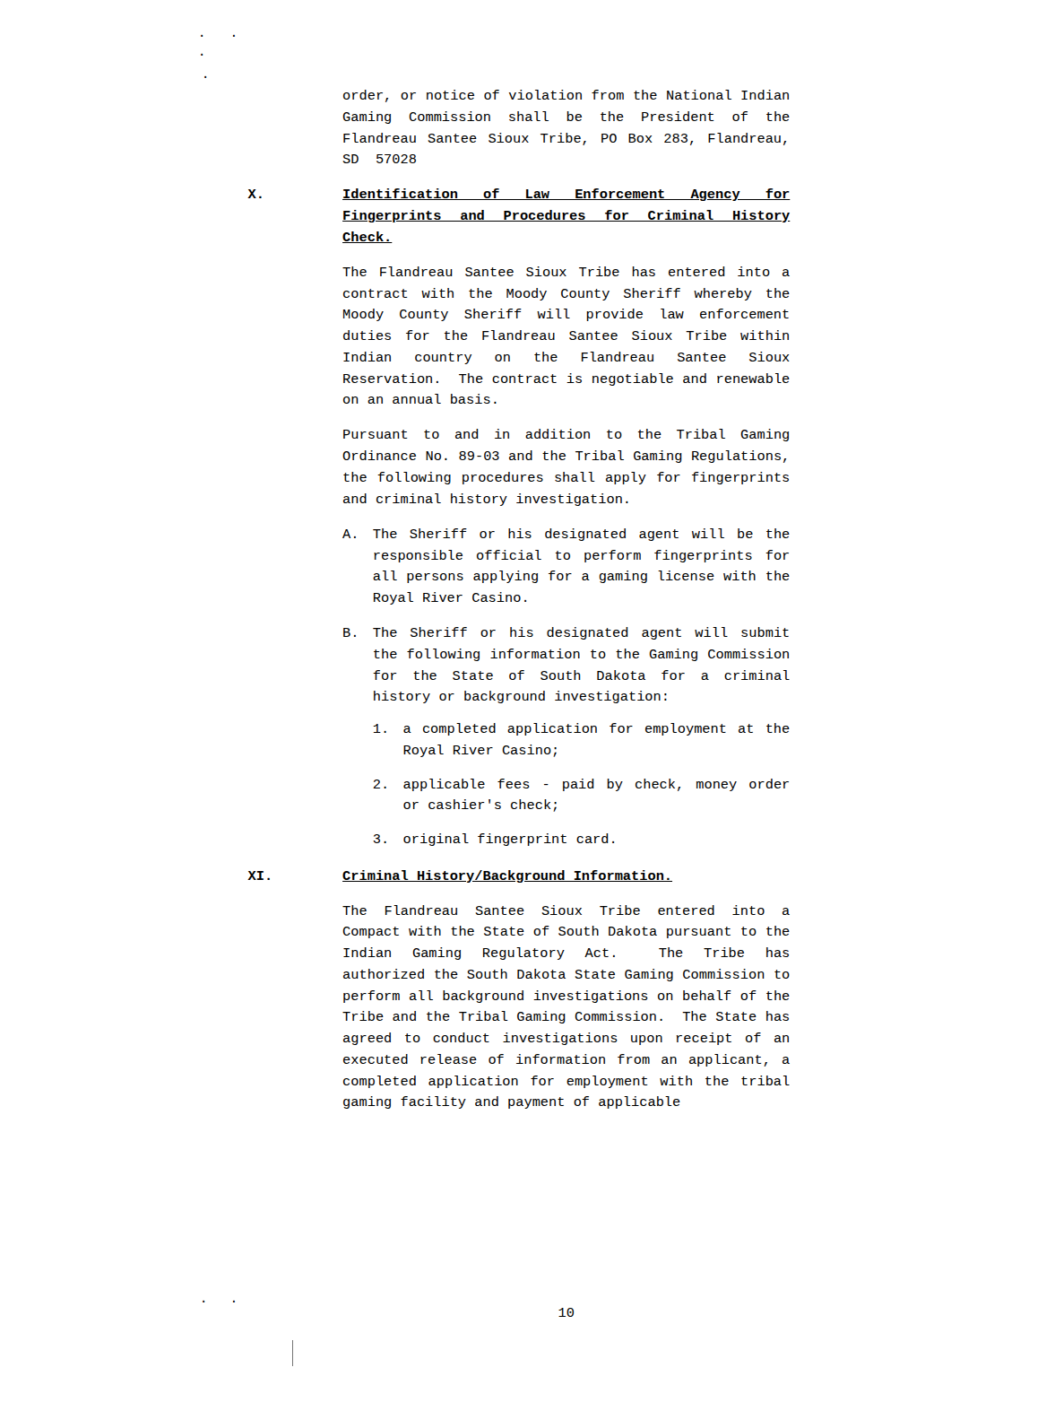..
.
.
..
order, or notice of violation from the National Indian Gaming Commission shall be the President of the Flandreau Santee Sioux Tribe, PO Box 283, Flandreau, SD 57028
X.
Identification of Law Enforcement Agency for Fingerprints and Procedures for Criminal History Check.
The Flandreau Santee Sioux Tribe has entered into a contract with the Moody County Sheriff whereby the Moody County Sheriff will provide law enforcement duties for the Flandreau Santee Sioux Tribe within Indian country on the Flandreau Santee Sioux Reservation. The contract is negotiable and renewable on an annual basis.
Pursuant to and in addition to the Tribal Gaming Ordinance No. 89-03 and the Tribal Gaming Regulations, the following procedures shall apply for fingerprints and criminal history investigation.
A. The Sheriff or his designated agent will be the responsible official to perform fingerprints for all persons applying for a gaming license with the Royal River Casino.
B. The Sheriff or his designated agent will submit the following information to the Gaming Commission for the State of South Dakota for a criminal history or background investigation:
1. a completed application for employment at the Royal River Casino;
2. applicable fees - paid by check, money order or cashier's check;
3. original fingerprint card.
XI.
Criminal History/Background Information.
The Flandreau Santee Sioux Tribe entered into a Compact with the State of South Dakota pursuant to the Indian Gaming Regulatory Act. The Tribe has authorized the South Dakota State Gaming Commission to perform all background investigations on behalf of the Tribe and the Tribal Gaming Commission. The State has agreed to conduct investigations upon receipt of an executed release of information from an applicant, a completed application for employment with the tribal gaming facility and payment of applicable
10